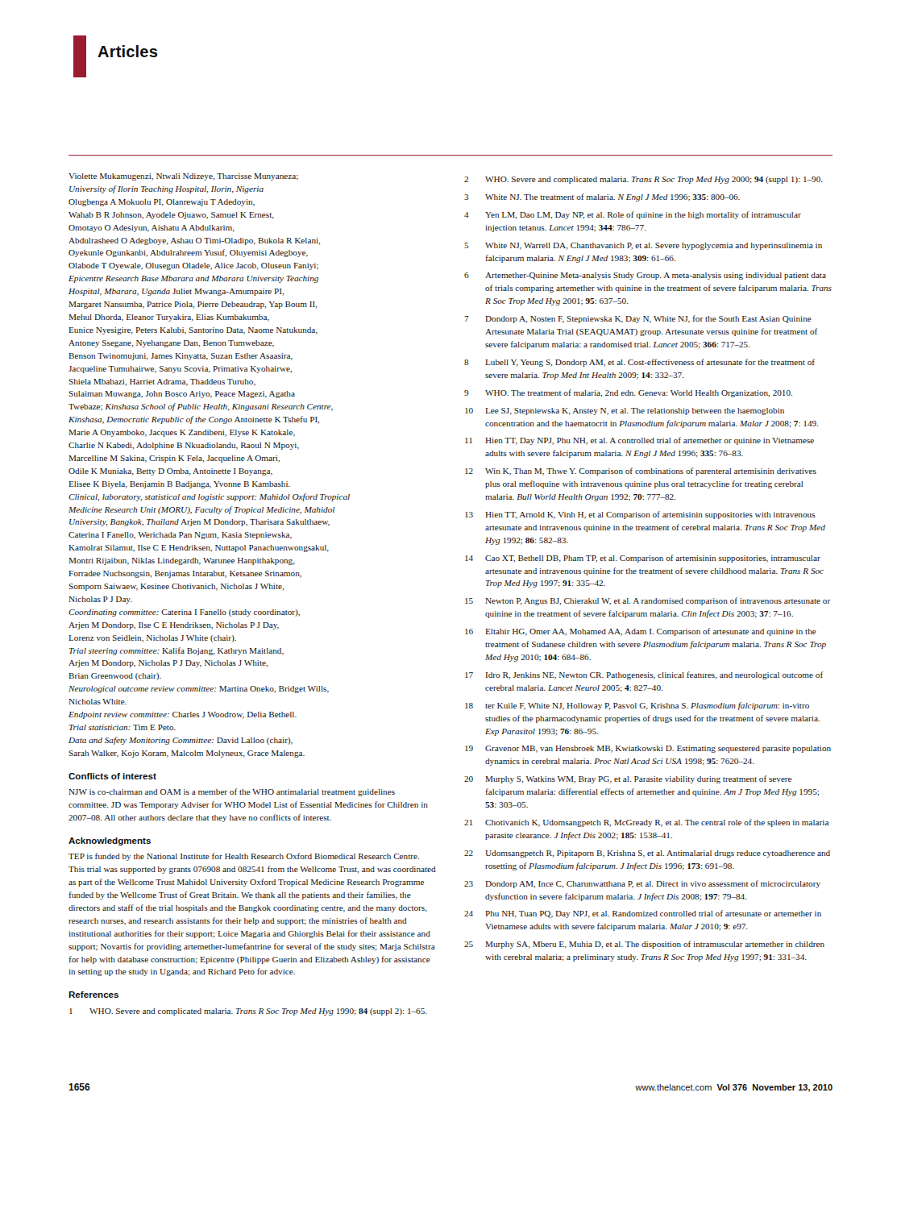Articles
Violette Mukamugenzi, Ntwali Ndizeye, Tharcisse Munyaneza;
University of Ilorin Teaching Hospital, Ilorin, Nigeria
Olugbenga A Mokuolu PI, Olanrewaju T Adedoyin,
Wahab B R Johnson, Ayodele Ojuawo, Samuel K Ernest,
Omotayo O Adesiyun, Aishatu A Abdulkarim,
Abdulrasheed O Adegboye, Ashau O Timi-Oladipo, Bukola R Kelani,
Oyekunle Ogunkanbi, Abdulrahreem Yusuf, Oluyemisi Adegboye,
Olabode T Oyewale, Olusegun Oladele, Alice Jacob, Oluseun Faniyi;
Epicentre Research Base Mbarara and Mbarara University Teaching
Hospital, Mbarara, Uganda Juliet Mwanga-Amumpaire PI,
Margaret Nansumba, Patrice Piola, Pierre Debeaudrap, Yap Boum II,
Mehul Dhorda, Eleanor Turyakira, Elias Kumbakumba,
Eunice Nyesigire, Peters Kalubi, Santorino Data, Naome Natukunda,
Antoney Ssegane, Nyehangane Dan, Benon Tumwebaze,
Benson Twinomujuni, James Kinyatta, Suzan Esther Asaasira,
Jacqueline Tumuhairwe, Sanyu Scovia, Primativa Kyohairwe,
Shiela Mbabazi, Harriet Adrama, Thaddeus Turuho,
Sulaiman Muwanga, John Bosco Ariyo, Peace Magezi, Agatha
Twebaze; Kinshasa School of Public Health, Kingasani Research Centre,
Kinshasa, Democratic Republic of the Congo Antoinette K Tshefu PI,
Marie A Onyamboko, Jacques K Zandibeni, Elyse K Katokale,
Charlie N Kabedi, Adolphine B Nkuadiolandu, Raoul N Mpoyi,
Marcelline M Sakina, Crispin K Fela, Jacqueline A Omari,
Odile K Muniaka, Betty D Omba, Antoinette I Boyanga,
Elisee K Biyela, Benjamin B Badjanga, Yvonne B Kambashi.
Clinical, laboratory, statistical and logistic support: Mahidol Oxford Tropical
Medicine Research Unit (MORU), Faculty of Tropical Medicine, Mahidol
University, Bangkok, Thailand Arjen M Dondorp, Tharisara Sakulthaew,
Caterina I Fanello, Werichada Pan Ngum, Kasia Stepniewska,
Kamolrat Silamut, Ilse C E Hendriksen, Nuttapol Panachuenwongsakul,
Montri Rijaibun, Niklas Lindegardh, Warunee Hanpithakpong,
Forradee Nuchsongsin, Benjamas Intarabut, Ketsanee Srinamon,
Somporn Saiwaew, Kesinee Chotivanich, Nicholas J White,
Nicholas P J Day.
Coordinating committee: Caterina I Fanello (study coordinator),
Arjen M Dondorp, Ilse C E Hendriksen, Nicholas P J Day,
Lorenz von Seidlein, Nicholas J White (chair).
Trial steering committee: Kalifa Bojang, Kathryn Maitland,
Arjen M Dondorp, Nicholas P J Day, Nicholas J White,
Brian Greenwood (chair).
Neurological outcome review committee: Martina Oneko, Bridget Wills,
Nicholas White.
Endpoint review committee: Charles J Woodrow, Delia Bethell.
Trial statistician: Tim E Peto.
Data and Safety Monitoring Committee: David Lalloo (chair),
Sarah Walker, Kojo Koram, Malcolm Molyneux, Grace Malenga.
Conflicts of interest
NJW is co-chairman and OAM is a member of the WHO antimalarial treatment guidelines committee. JD was Temporary Adviser for WHO Model List of Essential Medicines for Children in 2007–08. All other authors declare that they have no conflicts of interest.
Acknowledgments
TEP is funded by the National Institute for Health Research Oxford Biomedical Research Centre. This trial was supported by grants 076908 and 082541 from the Wellcome Trust, and was coordinated as part of the Wellcome Trust Mahidol University Oxford Tropical Medicine Research Programme funded by the Wellcome Trust of Great Britain. We thank all the patients and their families, the directors and staff of the trial hospitals and the Bangkok coordinating centre, and the many doctors, research nurses, and research assistants for their help and support; the ministries of health and institutional authorities for their support; Loice Magaria and Ghiorghis Belai for their assistance and support; Novartis for providing artemether-lumefantrine for several of the study sites; Marja Schilstra for help with database construction; Epicentre (Philippe Guerin and Elizabeth Ashley) for assistance in setting up the study in Uganda; and Richard Peto for advice.
References
WHO. Severe and complicated malaria. Trans R Soc Trop Med Hyg 1990; 84 (suppl 2): 1–65.
WHO. Severe and complicated malaria. Trans R Soc Trop Med Hyg 2000; 94 (suppl 1): 1–90.
White NJ. The treatment of malaria. N Engl J Med 1996; 335: 800–06.
Yen LM, Dao LM, Day NP, et al. Role of quinine in the high mortality of intramuscular injection tetanus. Lancet 1994; 344: 786–77.
White NJ, Warrell DA, Chanthavanich P, et al. Severe hypoglycemia and hyperinsulinemia in falciparum malaria. N Engl J Med 1983; 309: 61–66.
Artemether-Quinine Meta-analysis Study Group. A meta-analysis using individual patient data of trials comparing artemether with quinine in the treatment of severe falciparum malaria. Trans R Soc Trop Med Hyg 2001; 95: 637–50.
Dondorp A, Nosten F, Stepniewska K, Day N, White NJ, for the South East Asian Quinine Artesunate Malaria Trial (SEAQUAMAT) group. Artesunate versus quinine for treatment of severe falciparum malaria: a randomised trial. Lancet 2005; 366: 717–25.
Lubell Y, Yeung S, Dondorp AM, et al. Cost-effectiveness of artesunate for the treatment of severe malaria. Trop Med Int Health 2009; 14: 332–37.
WHO. The treatment of malaria, 2nd edn. Geneva: World Health Organization, 2010.
Lee SJ, Stepniewska K, Anstey N, et al. The relationship between the haemoglobin concentration and the haematocrit in Plasmodium falciparum malaria. Malar J 2008; 7: 149.
Hien TT, Day NPJ, Phu NH, et al. A controlled trial of artemether or quinine in Vietnamese adults with severe falciparum malaria. N Engl J Med 1996; 335: 76–83.
Win K, Than M, Thwe Y. Comparison of combinations of parenteral artemisinin derivatives plus oral mefloquine with intravenous quinine plus oral tetracycline for treating cerebral malaria. Bull World Health Organ 1992; 70: 777–82.
Hien TT, Arnold K, Vinh H, et al Comparison of artemisinin suppositories with intravenous artesunate and intravenous quinine in the treatment of cerebral malaria. Trans R Soc Trop Med Hyg 1992; 86: 582–83.
Cao XT, Bethell DB, Pham TP, et al. Comparison of artemisinin suppositories, intramuscular artesunate and intravenous quinine for the treatment of severe childhood malaria. Trans R Soc Trop Med Hyg 1997; 91: 335–42.
Newton P, Angus BJ, Chierakul W, et al. A randomised comparison of intravenous artesunate or quinine in the treatment of severe falciparum malaria. Clin Infect Dis 2003; 37: 7–16.
Eltahir HG, Omer AA, Mohamed AA, Adam I. Comparison of artesunate and quinine in the treatment of Sudanese children with severe Plasmodium falciparum malaria. Trans R Soc Trop Med Hyg 2010; 104: 684–86.
Idro R, Jenkins NE, Newton CR. Pathogenesis, clinical features, and neurological outcome of cerebral malaria. Lancet Neurol 2005; 4: 827–40.
ter Kuile F, White NJ, Holloway P, Pasvol G, Krishna S. Plasmodium falciparum: in-vitro studies of the pharmacodynamic properties of drugs used for the treatment of severe malaria. Exp Parasitol 1993; 76: 86–95.
Gravenor MB, van Hensbroek MB, Kwiatkowski D. Estimating sequestered parasite population dynamics in cerebral malaria. Proc Natl Acad Sci USA 1998; 95: 7620–24.
Murphy S, Watkins WM, Bray PG, et al. Parasite viability during treatment of severe falciparum malaria: differential effects of artemether and quinine. Am J Trop Med Hyg 1995; 53: 303–05.
Chotivanich K, Udomsangpetch R, McGready R, et al. The central role of the spleen in malaria parasite clearance. J Infect Dis 2002; 185: 1538–41.
Udomsangpetch R, Pipitaporn B, Krishna S, et al. Antimalarial drugs reduce cytoadherence and rosetting of Plasmodium falciparum. J Infect Dis 1996; 173: 691–98.
Dondorp AM, Ince C, Charunwatthana P, et al. Direct in vivo assessment of microcirculatory dysfunction in severe falciparum malaria. J Infect Dis 2008; 197: 79–84.
Phu NH, Tuan PQ, Day NPJ, et al. Randomized controlled trial of artesunate or artemether in Vietnamese adults with severe falciparum malaria. Malar J 2010; 9: e97.
Murphy SA, Mberu E, Muhia D, et al. The disposition of intramuscular artemether in children with cerebral malaria; a preliminary study. Trans R Soc Trop Med Hyg 1997; 91: 331–34.
1656
www.thelancet.com Vol 376 November 13, 2010